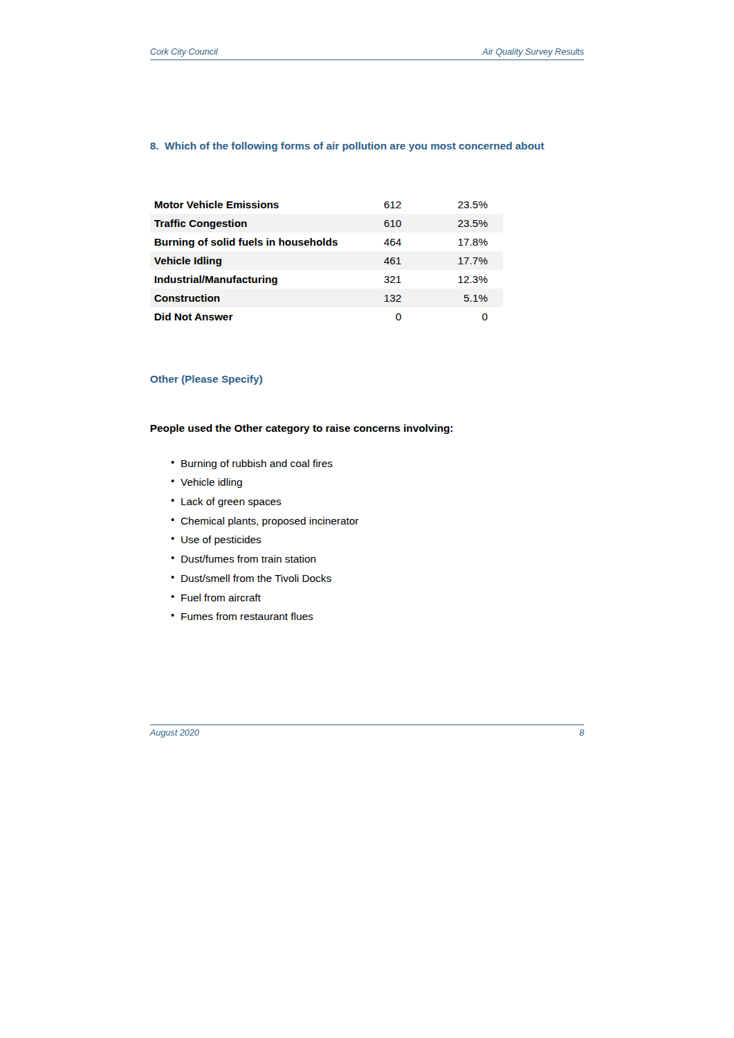Cork City Council Air Quality Survey Results
8. Which of the following forms of air pollution are you most concerned about
| Motor Vehicle Emissions | 612 | 23.5% |
| Traffic Congestion | 610 | 23.5% |
| Burning of solid fuels in households | 464 | 17.8% |
| Vehicle Idling | 461 | 17.7% |
| Industrial/Manufacturing | 321 | 12.3% |
| Construction | 132 | 5.1% |
| Did Not Answer | 0 | 0 |
Other (Please Specify)
People used the Other category to raise concerns involving:
Burning of rubbish and coal fires
Vehicle idling
Lack of green spaces
Chemical plants, proposed incinerator
Use of pesticides
Dust/fumes from train station
Dust/smell from the Tivoli Docks
Fuel from aircraft
Fumes from restaurant flues
August 2020 8